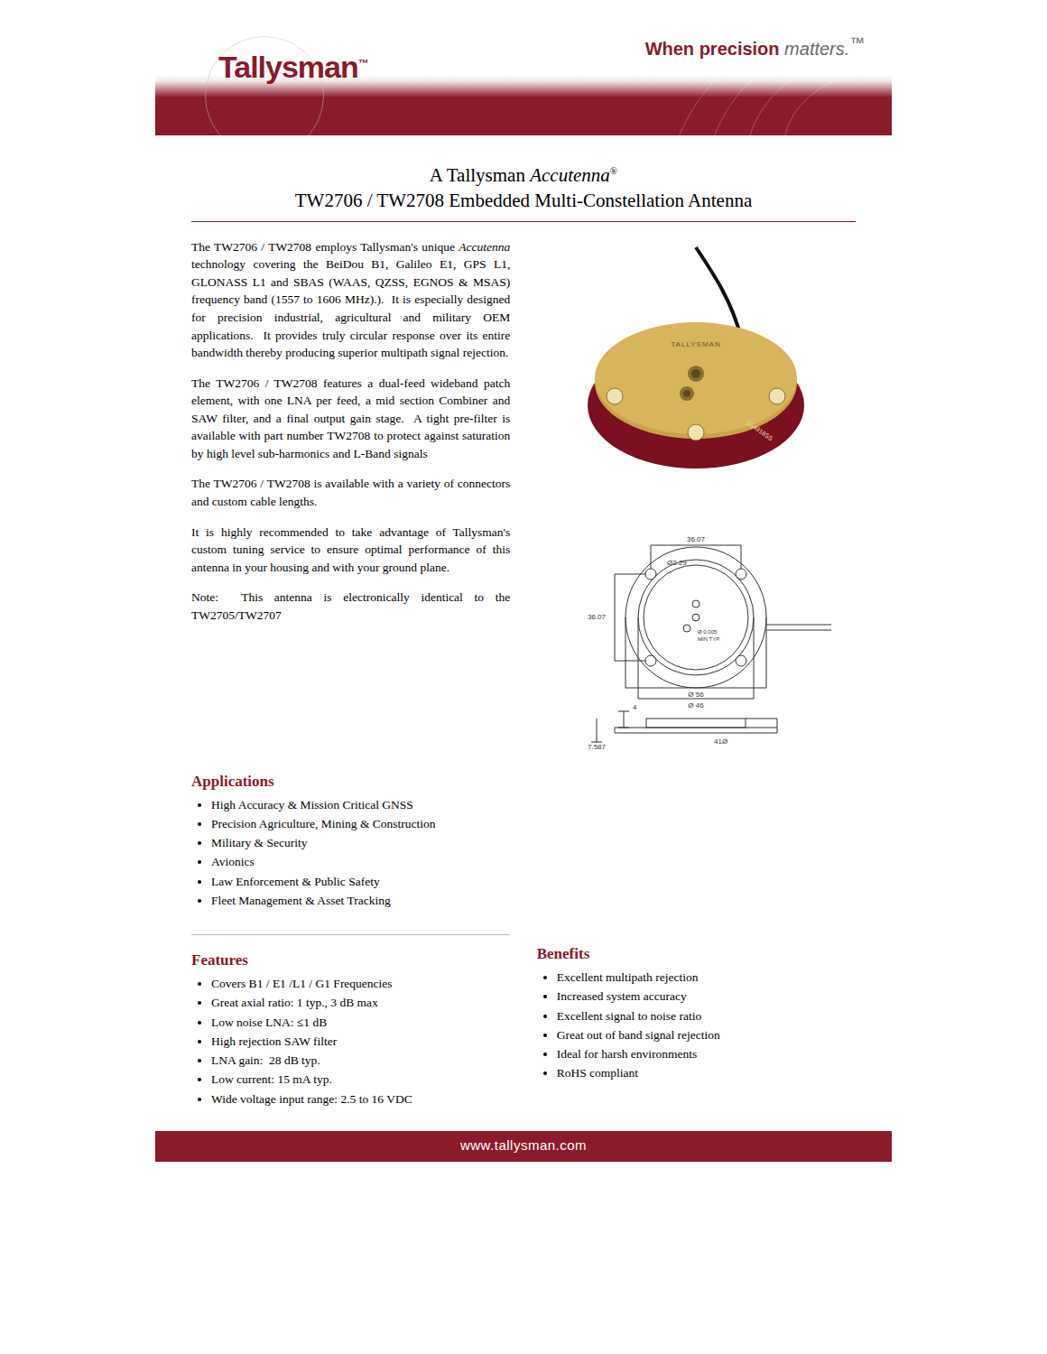When precision matters.™
Tallysman™
A Tallysman Accutenna®
TW2706 / TW2708 Embedded Multi-Constellation Antenna
The TW2706 / TW2708 employs Tallysman's unique Accutenna technology covering the BeiDou B1, Galileo E1, GPS L1, GLONASS L1 and SBAS (WAAS, QZSS, EGNOS & MSAS) frequency band (1557 to 1606 MHz).). It is especially designed for precision industrial, agricultural and military OEM applications. It provides truly circular response over its entire bandwidth thereby producing superior multipath signal rejection.
The TW2706 / TW2708 features a dual-feed wideband patch element, with one LNA per feed, a mid section Combiner and SAW filter, and a final output gain stage. A tight pre-filter is available with part number TW2708 to protect against saturation by high level sub-harmonics and L-Band signals
The TW2706 / TW2708 is available with a variety of connectors and custom cable lengths.
It is highly recommended to take advantage of Tallysman's custom tuning service to ensure optimal performance of this antenna in your housing and with your ground plane.
Note: This antenna is electronically identical to the TW2705/TW2707
TALLYSMAN SS4918SS
36.07 36.07 Ø2.29 Ø 56 Ø 46 4 7.587 41Ø Ø 0.005 MIN TYP.
Applications
High Accuracy & Mission Critical GNSS
Precision Agriculture, Mining & Construction
Military & Security
Avionics
Law Enforcement & Public Safety
Fleet Management & Asset Tracking
Features
Covers B1 / E1 /L1 / G1 Frequencies
Great axial ratio: 1 typ., 3 dB max
Low noise LNA: ≤1 dB
High rejection SAW filter
LNA gain: 28 dB typ.
Low current: 15 mA typ.
Wide voltage input range: 2.5 to 16 VDC
Benefits
Excellent multipath rejection
Increased system accuracy
Excellent signal to noise ratio
Great out of band signal rejection
Ideal for harsh environments
RoHS compliant
www.tallysman.com